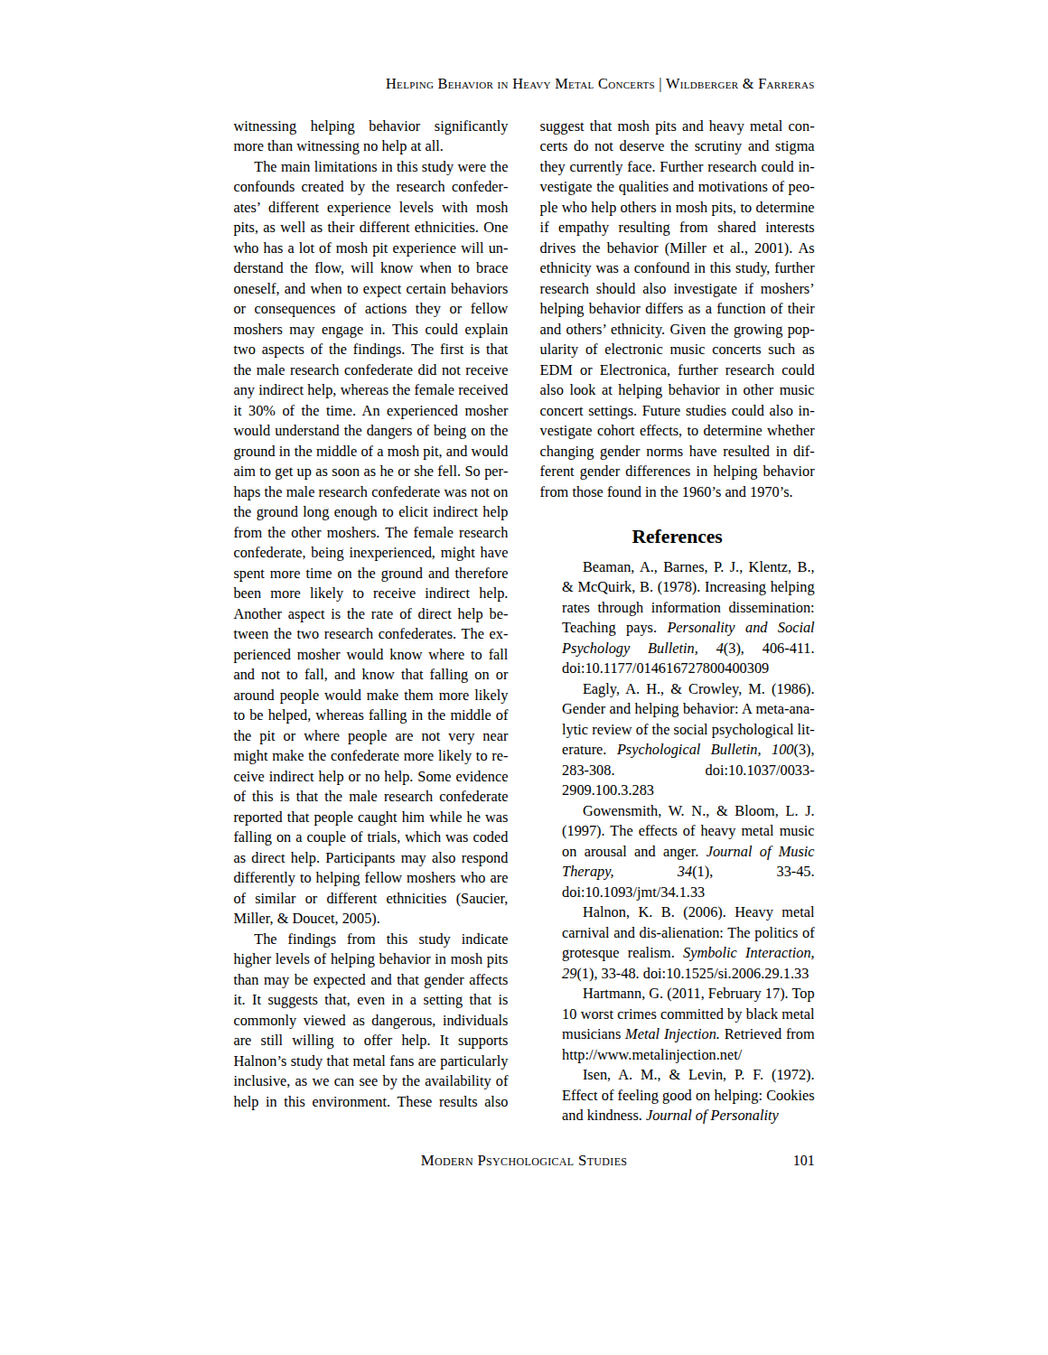Helping Behavior in Heavy Metal Concerts | Wildberger & Farreras
witnessing helping behavior significantly more than witnessing no help at all.
The main limitations in this study were the confounds created by the research confederates’ different experience levels with mosh pits, as well as their different ethnicities. One who has a lot of mosh pit experience will understand the flow, will know when to brace oneself, and when to expect certain behaviors or consequences of actions they or fellow moshers may engage in. This could explain two aspects of the findings. The first is that the male research confederate did not receive any indirect help, whereas the female received it 30% of the time. An experienced mosher would understand the dangers of being on the ground in the middle of a mosh pit, and would aim to get up as soon as he or she fell. So perhaps the male research confederate was not on the ground long enough to elicit indirect help from the other moshers. The female research confederate, being inexperienced, might have spent more time on the ground and therefore been more likely to receive indirect help. Another aspect is the rate of direct help between the two research confederates. The experienced mosher would know where to fall and not to fall, and know that falling on or around people would make them more likely to be helped, whereas falling in the middle of the pit or where people are not very near might make the confederate more likely to receive indirect help or no help. Some evidence of this is that the male research confederate reported that people caught him while he was falling on a couple of trials, which was coded as direct help. Participants may also respond differently to helping fellow moshers who are of similar or different ethnicities (Saucier, Miller, & Doucet, 2005).
The findings from this study indicate higher levels of helping behavior in mosh pits than may be expected and that gender affects it. It suggests that, even in a setting that is commonly viewed as dangerous, individuals are still willing to offer help. It supports Halnon’s study that metal fans are particularly inclusive, as we can see by the availability of help in this environment. These results also suggest that mosh pits and heavy metal concerts do not deserve the scrutiny and stigma they currently face. Further research could investigate the qualities and motivations of people who help others in mosh pits, to determine if empathy resulting from shared interests drives the behavior (Miller et al., 2001). As ethnicity was a confound in this study, further research should also investigate if moshers’ helping behavior differs as a function of their and others’ ethnicity. Given the growing popularity of electronic music concerts such as EDM or Electronica, further research could also look at helping behavior in other music concert settings. Future studies could also investigate cohort effects, to determine whether changing gender norms have resulted in different gender differences in helping behavior from those found in the 1960’s and 1970’s.
References
Beaman, A., Barnes, P. J., Klentz, B., & McQuirk, B. (1978). Increasing helping rates through information dissemination: Teaching pays. Personality and Social Psychology Bulletin, 4(3), 406-411. doi:10.1177/014616727800400309
Eagly, A. H., & Crowley, M. (1986). Gender and helping behavior: A meta-analytic review of the social psychological literature. Psychological Bulletin, 100(3), 283-308. doi:10.1037/0033-2909.100.3.283
Gowensmith, W. N., & Bloom, L. J. (1997). The effects of heavy metal music on arousal and anger. Journal of Music Therapy, 34(1), 33-45. doi:10.1093/jmt/34.1.33
Halnon, K. B. (2006). Heavy metal carnival and dis-alienation: The politics of grotesque realism. Symbolic Interaction, 29(1), 33-48. doi:10.1525/si.2006.29.1.33
Hartmann, G. (2011, February 17). Top 10 worst crimes committed by black metal musicians Metal Injection. Retrieved from http://www.metalinjection.net/
Isen, A. M., & Levin, P. F. (1972). Effect of feeling good on helping: Cookies and kindness. Journal of Personality
Modern Psychological Studies 101